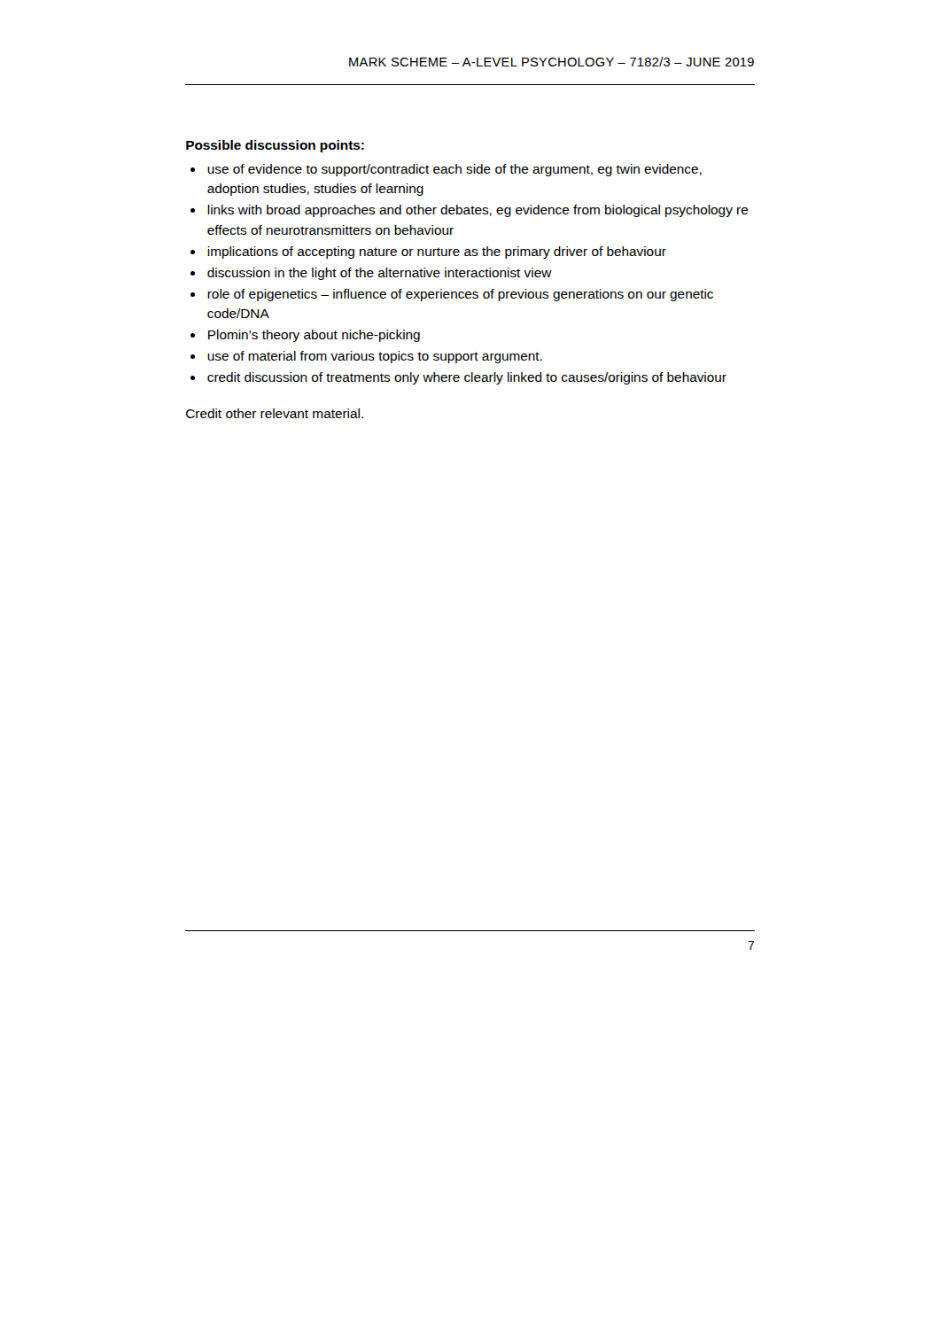MARK SCHEME – A-LEVEL PSYCHOLOGY – 7182/3 – JUNE 2019
Possible discussion points:
use of evidence to support/contradict each side of the argument, eg twin evidence, adoption studies, studies of learning
links with broad approaches and other debates, eg evidence from biological psychology re effects of neurotransmitters on behaviour
implications of accepting nature or nurture as the primary driver of behaviour
discussion in the light of the alternative interactionist view
role of epigenetics – influence of experiences of previous generations on our genetic code/DNA
Plomin’s theory about niche-picking
use of material from various topics to support argument.
credit discussion of treatments only where clearly linked to causes/origins of behaviour
Credit other relevant material.
7